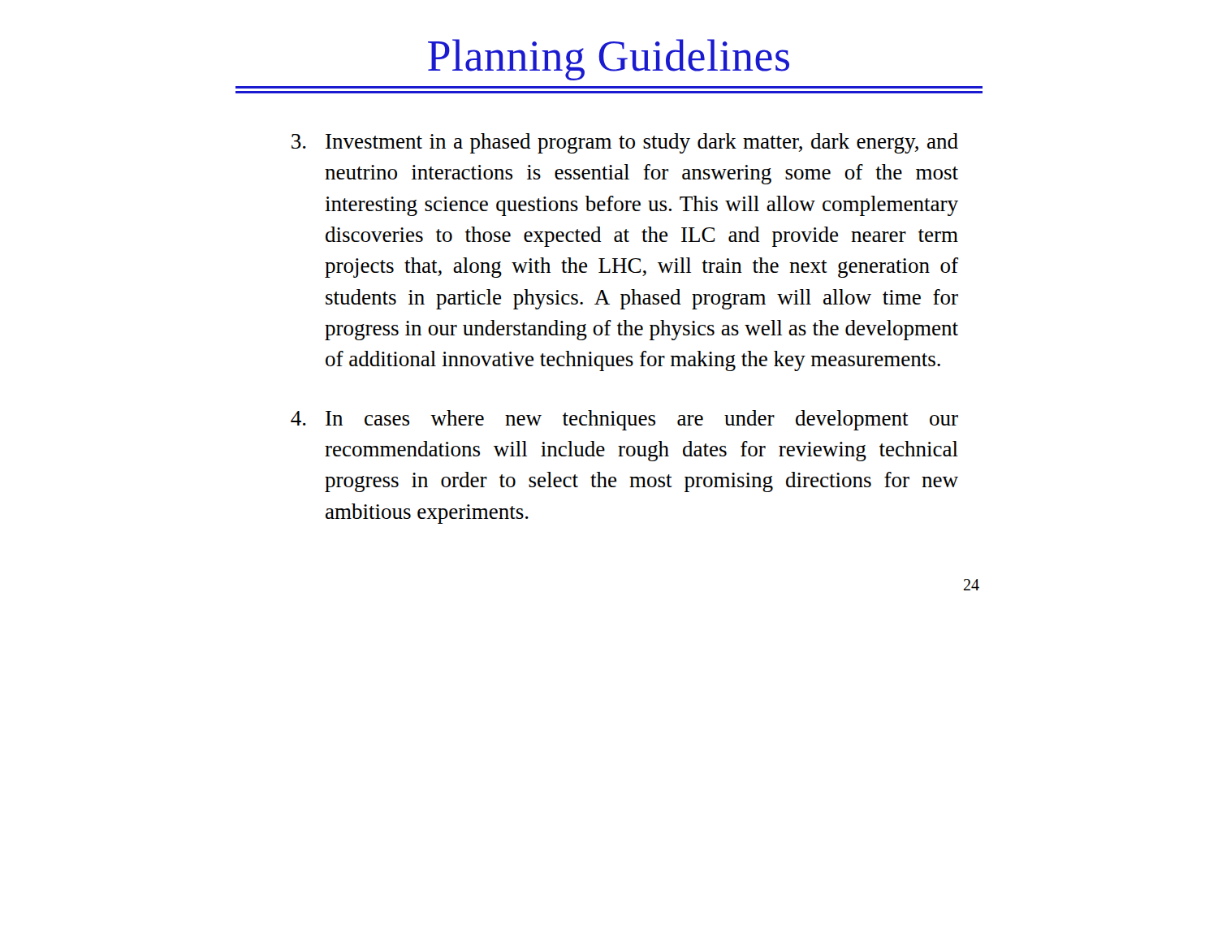Planning Guidelines
3. Investment in a phased program to study dark matter, dark energy, and neutrino interactions is essential for answering some of the most interesting science questions before us. This will allow complementary discoveries to those expected at the ILC and provide nearer term projects that, along with the LHC, will train the next generation of students in particle physics. A phased program will allow time for progress in our understanding of the physics as well as the development of additional innovative techniques for making the key measurements.
4. In cases where new techniques are under development our recommendations will include rough dates for reviewing technical progress in order to select the most promising directions for new ambitious experiments.
24